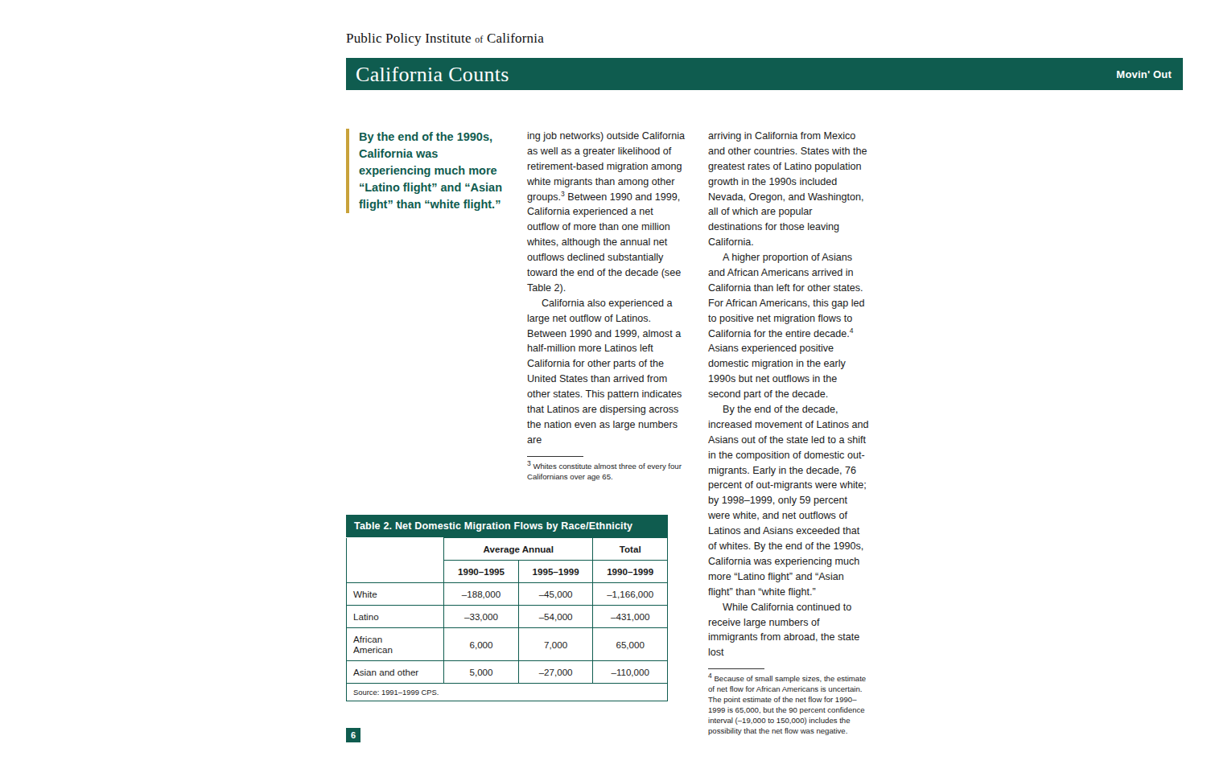Public Policy Institute of California
California Counts
Movin' Out
By the end of the 1990s, California was experiencing much more “Latino flight” and “Asian flight” than “white flight.”
ing job networks) outside California as well as a greater likelihood of retirement-based migration among white migrants than among other groups.3 Between 1990 and 1999, California experienced a net outflow of more than one million whites, although the annual net outflows declined substantially toward the end of the decade (see Table 2).
California also experienced a large net outflow of Latinos. Between 1990 and 1999, almost a half-million more Latinos left California for other parts of the United States than arrived from other states. This pattern indicates that Latinos are dispersing across the nation even as large numbers are
3 Whites constitute almost three of every four Californians over age 65.
arriving in California from Mexico and other countries. States with the greatest rates of Latino population growth in the 1990s included Nevada, Oregon, and Washington, all of which are popular destinations for those leaving California.
A higher proportion of Asians and African Americans arrived in California than left for other states. For African Americans, this gap led to positive net migration flows to California for the entire decade.4 Asians experienced positive domestic migration in the early 1990s but net outflows in the second part of the decade.
By the end of the decade, increased movement of Latinos and Asians out of the state led to a shift in the composition of domestic out-migrants. Early in the decade, 76 percent of out-migrants were white; by 1998–1999, only 59 percent were white, and net outflows of Latinos and Asians exceeded that of whites. By the end of the 1990s, California was experiencing much more “Latino flight” and “Asian flight” than “white flight.”
While California continued to receive large numbers of immigrants from abroad, the state lost
4 Because of small sample sizes, the estimate of net flow for African Americans is uncertain. The point estimate of the net flow for 1990–1999 is 65,000, but the 90 percent confidence interval (–19,000 to 150,000) includes the possibility that the net flow was negative.
Table 2. Net Domestic Migration Flows by Race/Ethnicity
| | Average Annual | Total |
| --- | --- | --- |
| 1990–1995 | 1995–1999 | 1990–1999 |
| White | –188,000 | –45,000 | –1,166,000 |
| Latino | –33,000 | –54,000 | –431,000 |
| African American | 6,000 | 7,000 | 65,000 |
| Asian and other | 5,000 | –27,000 | –110,000 |
Source: 1991–1999 CPS.
6